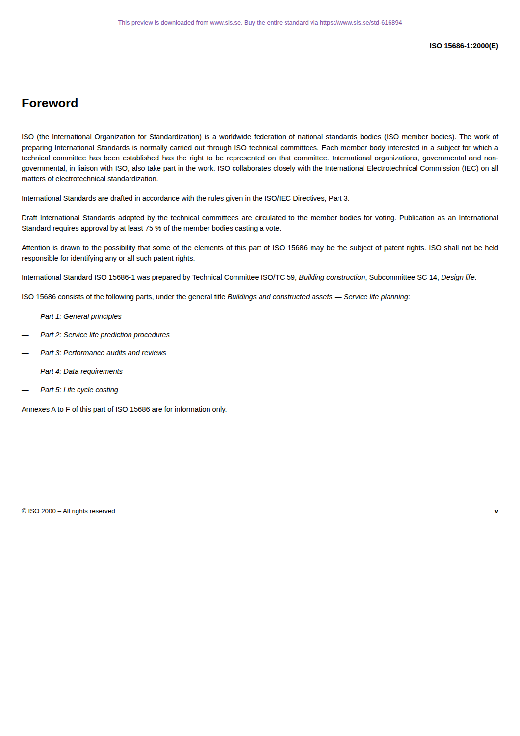This preview is downloaded from www.sis.se. Buy the entire standard via https://www.sis.se/std-616894
ISO 15686-1:2000(E)
Foreword
ISO (the International Organization for Standardization) is a worldwide federation of national standards bodies (ISO member bodies). The work of preparing International Standards is normally carried out through ISO technical committees. Each member body interested in a subject for which a technical committee has been established has the right to be represented on that committee. International organizations, governmental and non-governmental, in liaison with ISO, also take part in the work. ISO collaborates closely with the International Electrotechnical Commission (IEC) on all matters of electrotechnical standardization.
International Standards are drafted in accordance with the rules given in the ISO/IEC Directives, Part 3.
Draft International Standards adopted by the technical committees are circulated to the member bodies for voting. Publication as an International Standard requires approval by at least 75 % of the member bodies casting a vote.
Attention is drawn to the possibility that some of the elements of this part of ISO 15686 may be the subject of patent rights. ISO shall not be held responsible for identifying any or all such patent rights.
International Standard ISO 15686-1 was prepared by Technical Committee ISO/TC 59, Building construction, Subcommittee SC 14, Design life.
ISO 15686 consists of the following parts, under the general title Buildings and constructed assets — Service life planning:
Part 1: General principles
Part 2: Service life prediction procedures
Part 3: Performance audits and reviews
Part 4: Data requirements
Part 5: Life cycle costing
Annexes A to F of this part of ISO 15686 are for information only.
© ISO 2000 – All rights reserved v